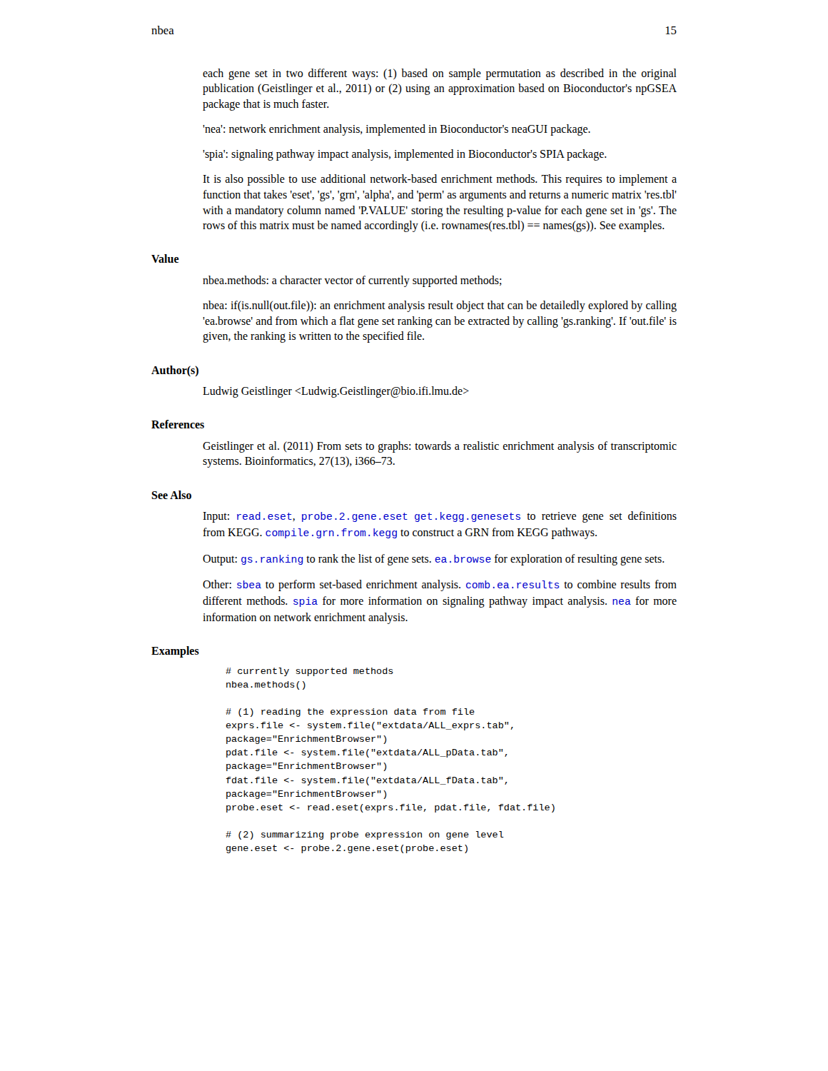nbea 15
each gene set in two different ways: (1) based on sample permutation as described in the original publication (Geistlinger et al., 2011) or (2) using an approximation based on Bioconductor's npGSEA package that is much faster.
'nea': network enrichment analysis, implemented in Bioconductor's neaGUI package.
'spia': signaling pathway impact analysis, implemented in Bioconductor's SPIA package.
It is also possible to use additional network-based enrichment methods. This requires to implement a function that takes 'eset', 'gs', 'grn', 'alpha', and 'perm' as arguments and returns a numeric matrix 'res.tbl' with a mandatory column named 'P.VALUE' storing the resulting p-value for each gene set in 'gs'. The rows of this matrix must be named accordingly (i.e. rownames(res.tbl) == names(gs)). See examples.
Value
nbea.methods: a character vector of currently supported methods;
nbea: if(is.null(out.file)): an enrichment analysis result object that can be detailedly explored by calling 'ea.browse' and from which a flat gene set ranking can be extracted by calling 'gs.ranking'. If 'out.file' is given, the ranking is written to the specified file.
Author(s)
Ludwig Geistlinger <Ludwig.Geistlinger@bio.ifi.lmu.de>
References
Geistlinger et al. (2011) From sets to graphs: towards a realistic enrichment analysis of transcriptomic systems. Bioinformatics, 27(13), i366–73.
See Also
Input: read.eset, probe.2.gene.eset get.kegg.genesets to retrieve gene set definitions from KEGG. compile.grn.from.kegg to construct a GRN from KEGG pathways.
Output: gs.ranking to rank the list of gene sets. ea.browse for exploration of resulting gene sets.
Other: sbea to perform set-based enrichment analysis. comb.ea.results to combine results from different methods. spia for more information on signaling pathway impact analysis. nea for more information on network enrichment analysis.
Examples
# currently supported methods
nbea.methods()

# (1) reading the expression data from file
exprs.file <- system.file("extdata/ALL_exprs.tab", package="EnrichmentBrowser")
pdat.file <- system.file("extdata/ALL_pData.tab", package="EnrichmentBrowser")
fdat.file <- system.file("extdata/ALL_fData.tab", package="EnrichmentBrowser")
probe.eset <- read.eset(exprs.file, pdat.file, fdat.file)

# (2) summarizing probe expression on gene level
gene.eset <- probe.2.gene.eset(probe.eset)